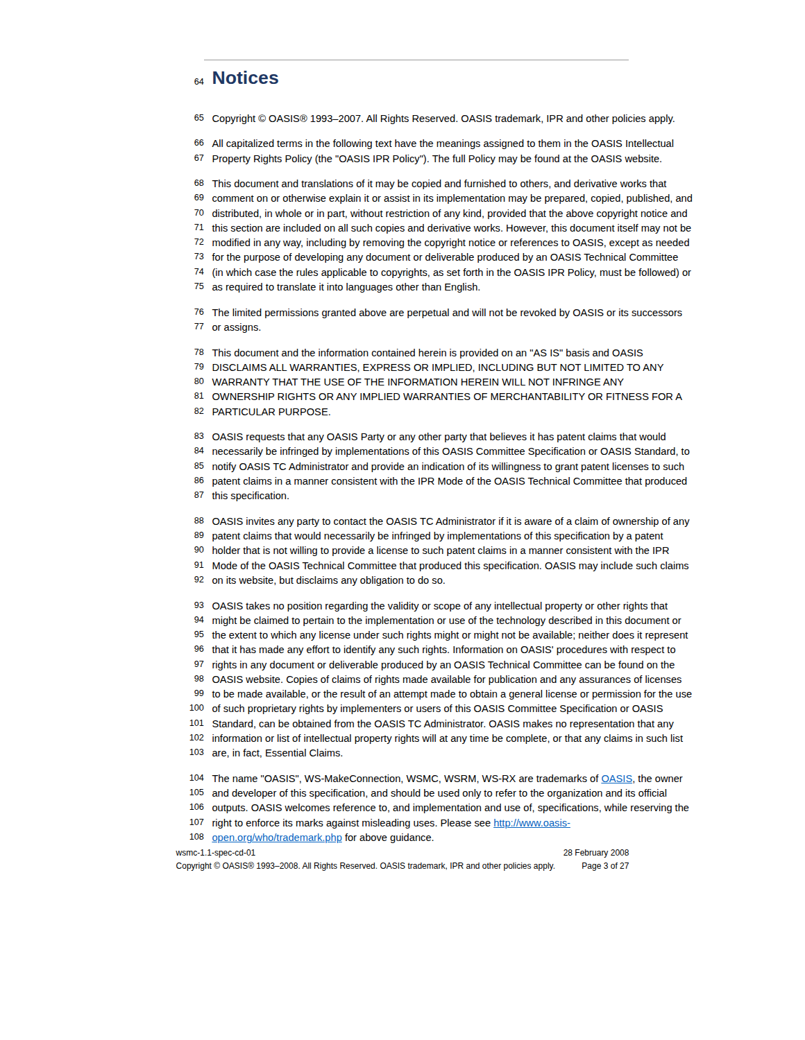64
Notices
65 Copyright © OASIS® 1993–2007. All Rights Reserved. OASIS trademark, IPR and other policies apply.
66 All capitalized terms in the following text have the meanings assigned to them in the OASIS Intellectual 67 Property Rights Policy (the "OASIS IPR Policy"). The full Policy may be found at the OASIS website.
68 This document and translations of it may be copied and furnished to others, and derivative works that 69 comment on or otherwise explain it or assist in its implementation may be prepared, copied, published, and 70 distributed, in whole or in part, without restriction of any kind, provided that the above copyright notice and 71 this section are included on all such copies and derivative works. However, this document itself may not be 72 modified in any way, including by removing the copyright notice or references to OASIS, except as needed 73 for the purpose of developing any document or deliverable produced by an OASIS Technical Committee 74(in which case the rules applicable to copyrights, as set forth in the OASIS IPR Policy, must be followed) or 75 as required to translate it into languages other than English.
76 The limited permissions granted above are perpetual and will not be revoked by OASIS or its successors 77 or assigns.
78 This document and the information contained herein is provided on an "AS IS" basis and OASIS 79 DISCLAIMS ALL WARRANTIES, EXPRESS OR IMPLIED, INCLUDING BUT NOT LIMITED TO ANY 80 WARRANTY THAT THE USE OF THE INFORMATION HEREIN WILL NOT INFRINGE ANY 81 OWNERSHIP RIGHTS OR ANY IMPLIED WARRANTIES OF MERCHANTABILITY OR FITNESS FOR A 82 PARTICULAR PURPOSE.
83 OASIS requests that any OASIS Party or any other party that believes it has patent claims that would 84 necessarily be infringed by implementations of this OASIS Committee Specification or OASIS Standard, to 85 notify OASIS TC Administrator and provide an indication of its willingness to grant patent licenses to such 86 patent claims in a manner consistent with the IPR Mode of the OASIS Technical Committee that produced 87 this specification.
88 OASIS invites any party to contact the OASIS TC Administrator if it is aware of a claim of ownership of any 89 patent claims that would necessarily be infringed by implementations of this specification by a patent 90 holder that is not willing to provide a license to such patent claims in a manner consistent with the IPR 91 Mode of the OASIS Technical Committee that produced this specification. OASIS may include such claims 92 on its website, but disclaims any obligation to do so.
93 OASIS takes no position regarding the validity or scope of any intellectual property or other rights that 94 might be claimed to pertain to the implementation or use of the technology described in this document or 95 the extent to which any license under such rights might or might not be available; neither does it represent 96 that it has made any effort to identify any such rights. Information on OASIS' procedures with respect to 97 rights in any document or deliverable produced by an OASIS Technical Committee can be found on the 98 OASIS website. Copies of claims of rights made available for publication and any assurances of licenses 99 to be made available, or the result of an attempt made to obtain a general license or permission for the use 100 of such proprietary rights by implementers or users of this OASIS Committee Specification or OASIS 101 Standard, can be obtained from the OASIS TC Administrator. OASIS makes no representation that any 102 information or list of intellectual property rights will at any time be complete, or that any claims in such list 103 are, in fact, Essential Claims.
104 The name "OASIS", WS-MakeConnection, WSMC, WSRM, WS-RX are trademarks of OASIS, the owner 105 and developer of this specification, and should be used only to refer to the organization and its official 106 outputs. OASIS welcomes reference to, and implementation and use of, specifications, while reserving the 107 right to enforce its marks against misleading uses. Please see http://www.oasis- 108 open.org/who/trademark.php for above guidance.
wsmc-1.1-spec-cd-01 28 February 2008
Copyright © OASIS® 1993–2008. All Rights Reserved. OASIS trademark, IPR and other policies apply. Page 3 of 27